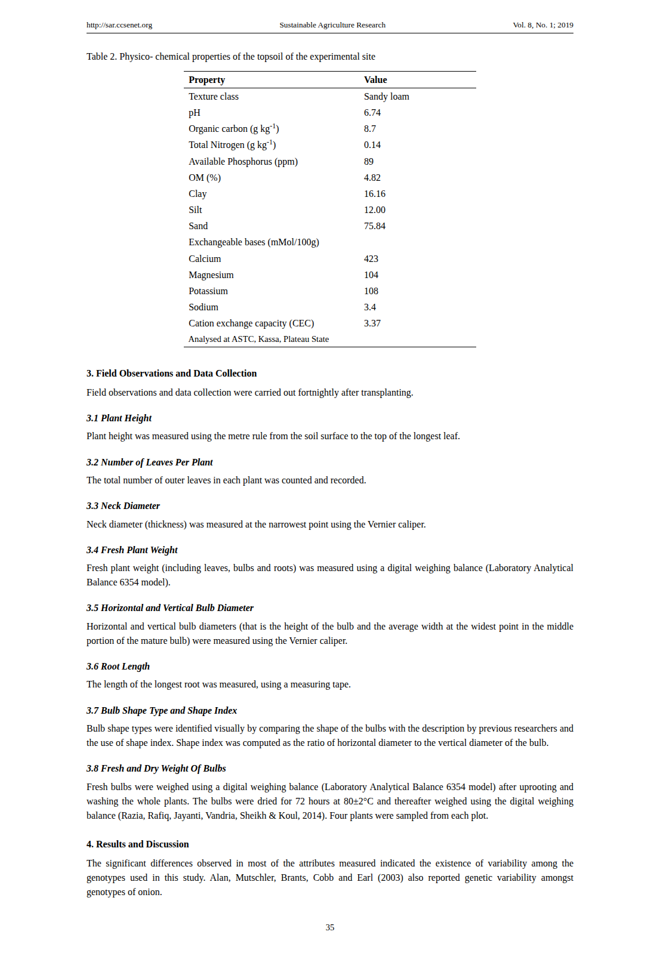http://sar.ccsenet.org Sustainable Agriculture Research Vol. 8, No. 1; 2019
Table 2. Physico- chemical properties of the topsoil of the experimental site
| Property | Value |
| --- | --- |
| Texture class | Sandy loam |
| pH | 6.74 |
| Organic carbon (g kg -1 ) | 8.7 |
| Total Nitrogen (g kg -1 ) | 0.14 |
| Available Phosphorus (ppm) | 89 |
| OM (%) | 4.82 |
| Clay | 16.16 |
| Silt | 12.00 |
| Sand | 75.84 |
| Exchangeable bases (mMol/100g) | |
| Calcium | 423 |
| Magnesium | 104 |
| Potassium | 108 |
| Sodium | 3.4 |
| Cation exchange capacity (CEC) | 3.37 |
| Analysed at ASTC, Kassa, Plateau State |
3. Field Observations and Data Collection
Field observations and data collection were carried out fortnightly after transplanting.
3.1 Plant Height
Plant height was measured using the metre rule from the soil surface to the top of the longest leaf.
3.2 Number of Leaves Per Plant
The total number of outer leaves in each plant was counted and recorded.
3.3 Neck Diameter
Neck diameter (thickness) was measured at the narrowest point using the Vernier caliper.
3.4 Fresh Plant Weight
Fresh plant weight (including leaves, bulbs and roots) was measured using a digital weighing balance (Laboratory Analytical Balance 6354 model).
3.5 Horizontal and Vertical Bulb Diameter
Horizontal and vertical bulb diameters (that is the height of the bulb and the average width at the widest point in the middle portion of the mature bulb) were measured using the Vernier caliper.
3.6 Root Length
The length of the longest root was measured, using a measuring tape.
3.7 Bulb Shape Type and Shape Index
Bulb shape types were identified visually by comparing the shape of the bulbs with the description by previous researchers and the use of shape index. Shape index was computed as the ratio of horizontal diameter to the vertical diameter of the bulb.
3.8 Fresh and Dry Weight Of Bulbs
Fresh bulbs were weighed using a digital weighing balance (Laboratory Analytical Balance 6354 model) after uprooting and washing the whole plants. The bulbs were dried for 72 hours at 80±2°C and thereafter weighed using the digital weighing balance (Razia, Rafiq, Jayanti, Vandria, Sheikh & Koul, 2014). Four plants were sampled from each plot.
4. Results and Discussion
The significant differences observed in most of the attributes measured indicated the existence of variability among the genotypes used in this study. Alan, Mutschler, Brants, Cobb and Earl (2003) also reported genetic variability amongst genotypes of onion.
35